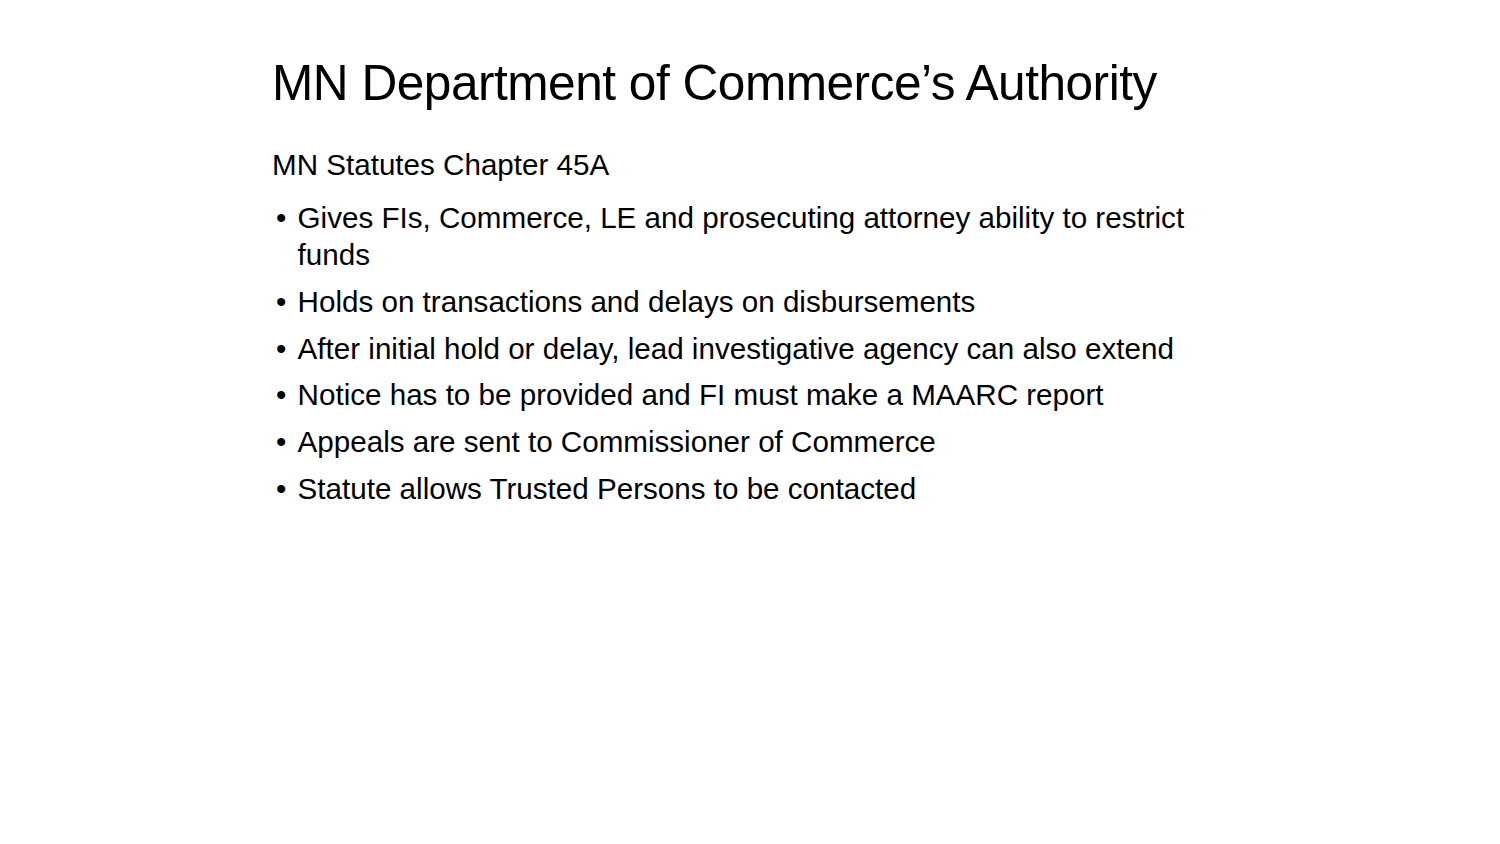MN Department of Commerce’s Authority
MN Statutes Chapter 45A
Gives FIs, Commerce, LE and prosecuting attorney ability to restrict funds
Holds on transactions and delays on disbursements
After initial hold or delay, lead investigative agency can also extend
Notice has to be provided and FI must make a MAARC report
Appeals are sent to Commissioner of Commerce
Statute allows Trusted Persons to be contacted